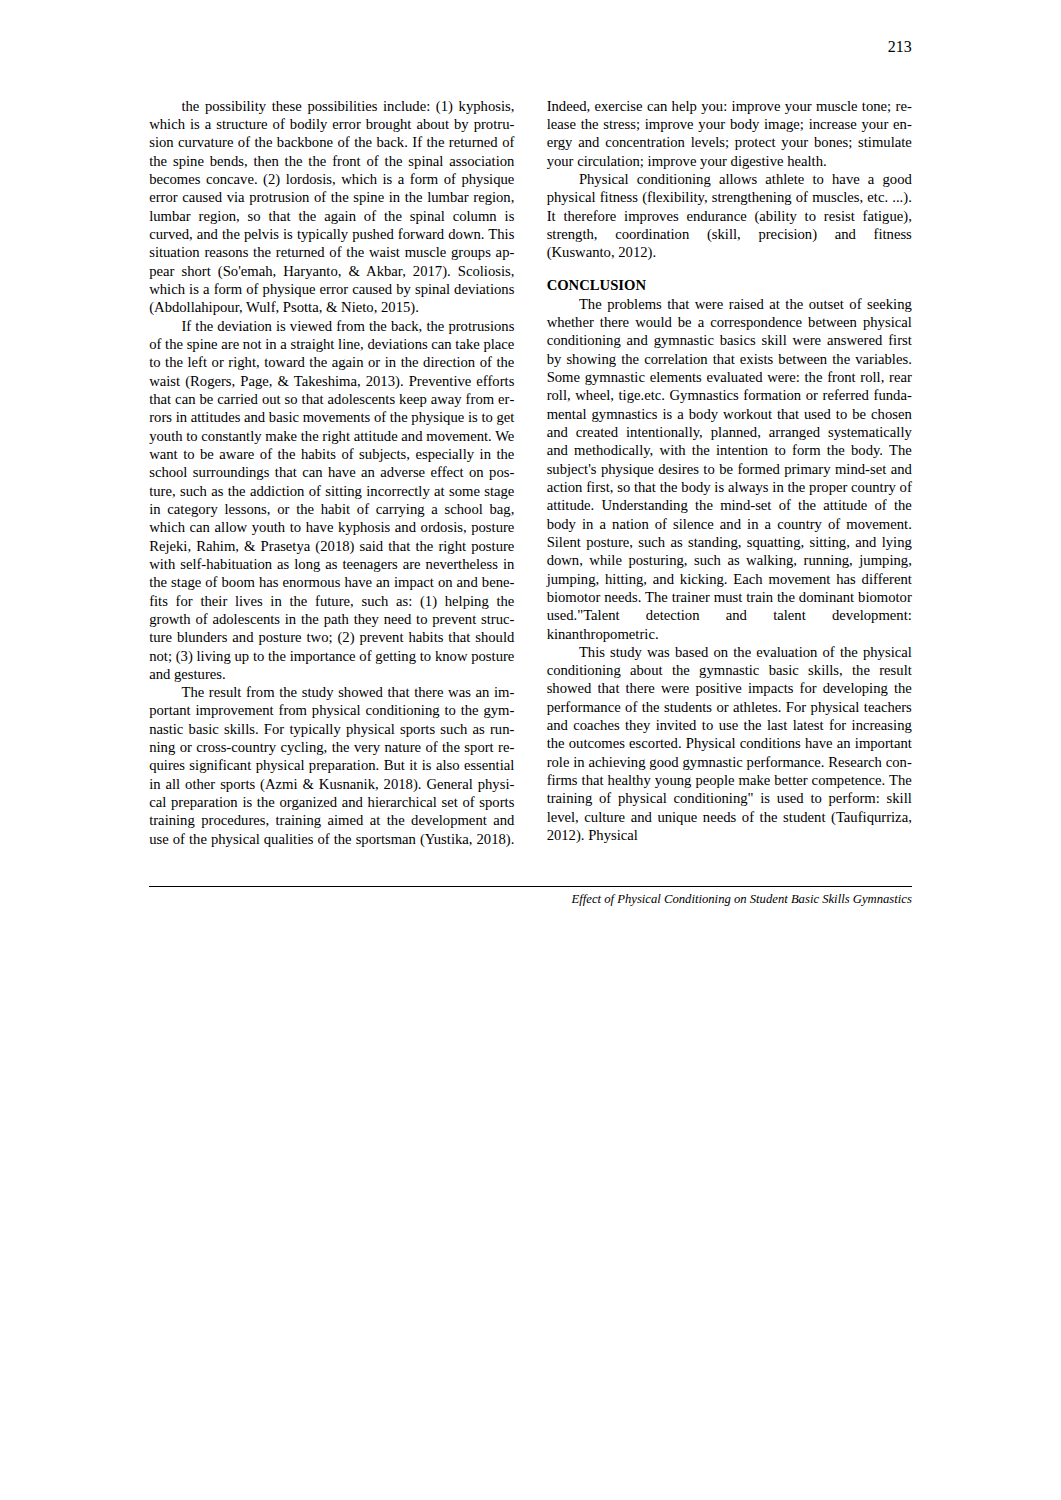213
the possibility these possibilities include: (1) kyphosis, which is a structure of bodily error brought about by protrusion curvature of the backbone of the back. If the returned of the spine bends, then the the front of the spinal association becomes concave. (2) lordosis, which is a form of physique error caused via protrusion of the spine in the lumbar region, lumbar region, so that the again of the spinal column is curved, and the pelvis is typically pushed forward down. This situation reasons the returned of the waist muscle groups appear short (So'emah, Haryanto, & Akbar, 2017). Scoliosis, which is a form of physique error caused by spinal deviations (Abdollahipour, Wulf, Psotta, & Nieto, 2015).
If the deviation is viewed from the back, the protrusions of the spine are not in a straight line, deviations can take place to the left or right, toward the again or in the direction of the waist (Rogers, Page, & Takeshima, 2013). Preventive efforts that can be carried out so that adolescents keep away from errors in attitudes and basic movements of the physique is to get youth to constantly make the right attitude and movement. We want to be aware of the habits of subjects, especially in the school surroundings that can have an adverse effect on posture, such as the addiction of sitting incorrectly at some stage in category lessons, or the habit of carrying a school bag, which can allow youth to have kyphosis and ordosis, posture Rejeki, Rahim, & Prasetya (2018) said that the right posture with self-habituation as long as teenagers are nevertheless in the stage of boom has enormous have an impact on and benefits for their lives in the future, such as: (1) helping the growth of adolescents in the path they need to prevent structure blunders and posture two; (2) prevent habits that should not; (3) living up to the importance of getting to know posture and gestures.
The result from the study showed that there was an important improvement from physical conditioning to the gymnastic basic skills. For typically physical sports such as running or cross-country cycling, the very nature of the sport requires significant physical preparation. But it is also essential in all other sports (Azmi & Kusnanik, 2018). General physical preparation is the organized and hierarchical set of sports training procedures, training aimed at the development and use of the physical qualities of the sportsman (Yustika, 2018). Indeed, exercise can help you: improve your muscle tone; release the stress; improve your body image; increase your energy and concentration levels; protect your bones; stimulate your circulation; improve your digestive health.
Physical conditioning allows athlete to have a good physical fitness (flexibility, strengthening of muscles, etc. ...). It therefore improves endurance (ability to resist fatigue), strength, coordination (skill, precision) and fitness (Kuswanto, 2012).
Conclusion
The problems that were raised at the outset of seeking whether there would be a correspondence between physical conditioning and gymnastic basics skill were answered first by showing the correlation that exists between the variables. Some gymnastic elements evaluated were: the front roll, rear roll, wheel, tige.etc. Gymnastics formation or referred fundamental gymnastics is a body workout that used to be chosen and created intentionally, planned, arranged systematically and methodically, with the intention to form the body. The subject's physique desires to be formed primary mind-set and action first, so that the body is always in the proper country of attitude. Understanding the mind-set of the attitude of the body in a nation of silence and in a country of movement. Silent posture, such as standing, squatting, sitting, and lying down, while posturing, such as walking, running, jumping, jumping, hitting, and kicking. Each movement has different biomotor needs. The trainer must train the dominant biomotor used."Talent detection and talent development: kinanthropometric.
This study was based on the evaluation of the physical conditioning about the gymnastic basic skills, the result showed that there were positive impacts for developing the performance of the students or athletes. For physical teachers and coaches they invited to use the last latest for increasing the outcomes escorted. Physical conditions have an important role in achieving good gymnastic performance. Research confirms that healthy young people make better competence. The training of physical conditioning" is used to perform: skill level, culture and unique needs of the student (Taufiqurriza, 2012). Physical
Effect of Physical Conditioning on Student Basic Skills Gymnastics